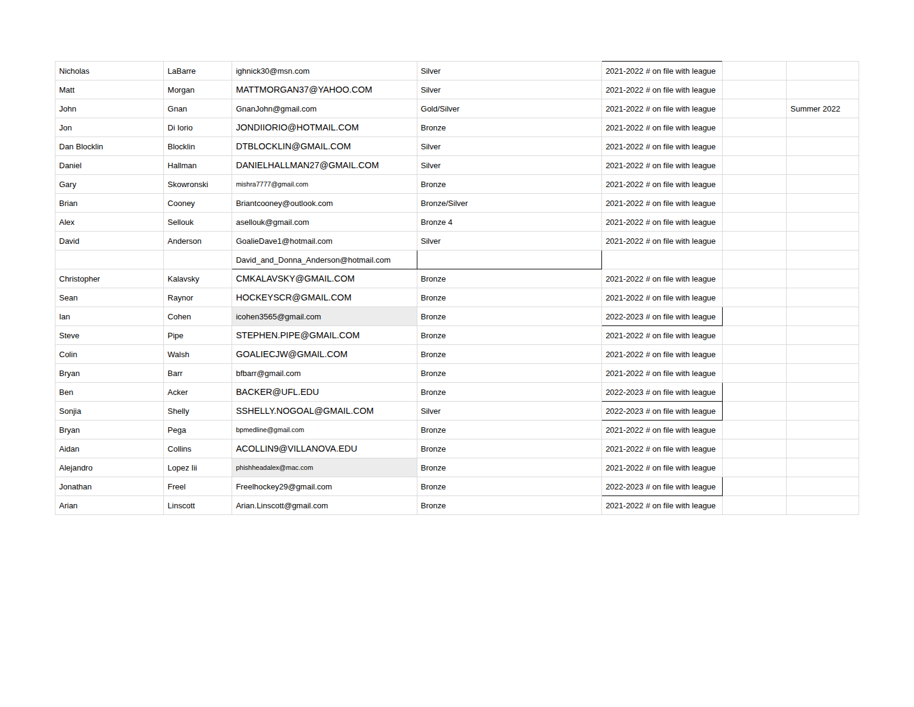| Nicholas | LaBarre | ighnick30@msn.com | Silver | 2021-2022 # on file with league | | |
| Matt | Morgan | MATTMORGAN37@YAHOO.COM | Silver | 2021-2022 # on file with league | | |
| John | Gnan | GnanJohn@gmail.com | Gold/Silver | 2021-2022 # on file with league | | Summer 2022 |
| Jon | Di Iorio | JONDIIORIO@HOTMAIL.COM | Bronze | 2021-2022 # on file with league | | |
| Dan Blocklin | Blocklin | DTBLOCKLIN@GMAIL.COM | Silver | 2021-2022 # on file with league | | |
| Daniel | Hallman | DANIELHALLMAN27@GMAIL.COM | Silver | 2021-2022 # on file with league | | |
| Gary | Skowronski | mishra7777@gmail.com | Bronze | 2021-2022 # on file with league | | |
| Brian | Cooney | Briantcooney@outlook.com | Bronze/Silver | 2021-2022 # on file with league | | |
| Alex | Sellouk | asellouk@gmail.com | Bronze 4 | 2021-2022 # on file with league | | |
| David | Anderson | GoalieDave1@hotmail.com | Silver | 2021-2022 # on file with league | | |
| | | David_and_Donna_Anderson@hotmail.com | | | | |
| Christopher | Kalavsky | CMKALAVSKY@GMAIL.COM | Bronze | 2021-2022 # on file with league | | |
| Sean | Raynor | HOCKEYSCR@GMAIL.COM | Bronze | 2021-2022 # on file with league | | |
| Ian | Cohen | icohen3565@gmail.com | Bronze | 2022-2023 # on file with league | | |
| Steve | Pipe | STEPHEN.PIPE@GMAIL.COM | Bronze | 2021-2022 # on file with league | | |
| Colin | Walsh | GOALIECJW@GMAIL.COM | Bronze | 2021-2022 # on file with league | | |
| Bryan | Barr | bfbarr@gmail.com | Bronze | 2021-2022 # on file with league | | |
| Ben | Acker | BACKER@UFL.EDU | Bronze | 2022-2023 # on file with league | | |
| Sonjia | Shelly | SSHELLY.NOGOAL@GMAIL.COM | Silver | 2022-2023 # on file with league | | |
| Bryan | Pega | bpmedline@gmail.com | Bronze | 2021-2022 # on file with league | | |
| Aidan | Collins | ACOLLIN9@VILLANOVA.EDU | Bronze | 2021-2022 # on file with league | | |
| Alejandro | Lopez Iii | phishheadalex@mac.com | Bronze | 2021-2022 # on file with league | | |
| Jonathan | Freel | Freelhockey29@gmail.com | Bronze | 2022-2023 # on file with league | | |
| Arian | Linscott | Arian.Linscott@gmail.com | Bronze | 2021-2022 # on file with league | | |